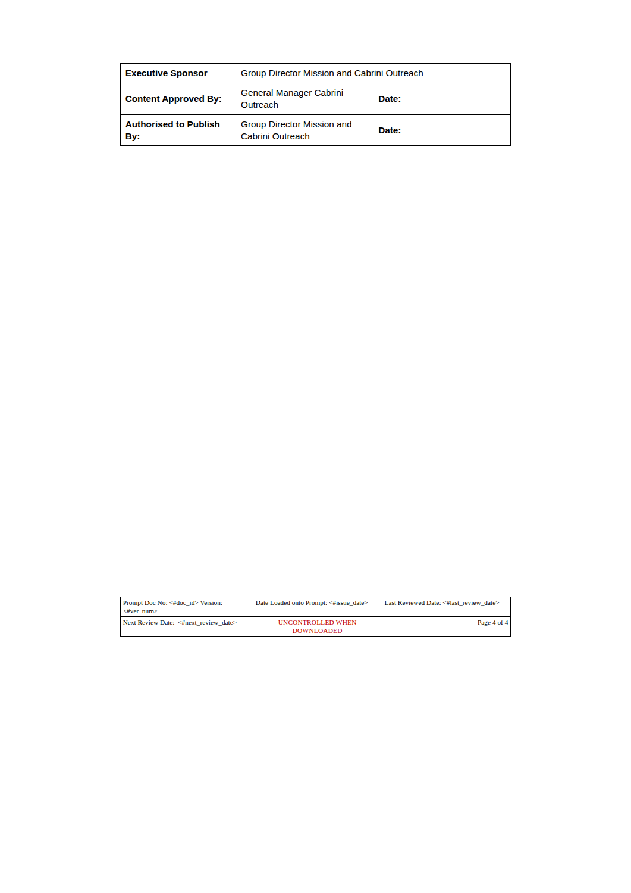| Executive Sponsor | Group Director Mission and Cabrini Outreach |
| Content Approved By: | General Manager Cabrini Outreach | Date: |
| Authorised to Publish By: | Group Director Mission and Cabrini Outreach | Date: |
| Prompt Doc No: <#doc_id> Version: <#ver_num> | Date Loaded onto Prompt: <#issue_date> | Last Reviewed Date: <#last_review_date> |
| Next Review Date: <#next_review_date> | UNCONTROLLED WHEN DOWNLOADED | Page 4 of 4 |